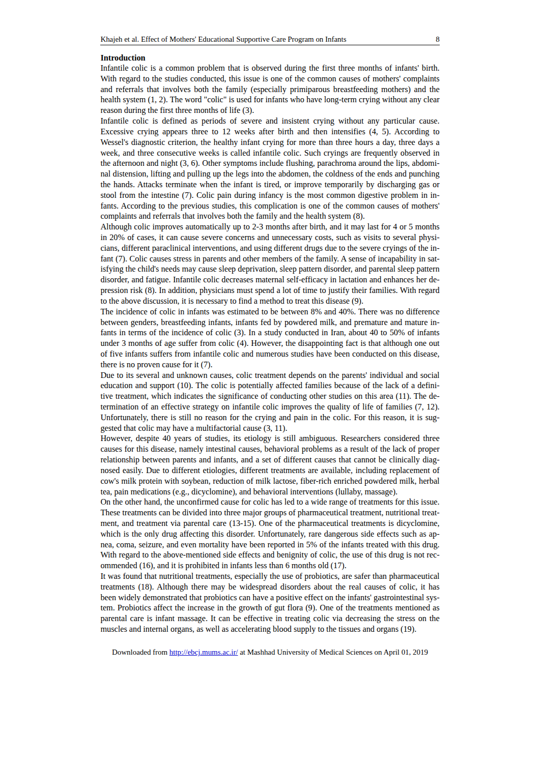Khajeh et al. Effect of Mothers' Educational Supportive Care Program on Infants 8
Introduction
Infantile colic is a common problem that is observed during the first three months of infants' birth. With regard to the studies conducted, this issue is one of the common causes of mothers' complaints and referrals that involves both the family (especially primiparous breastfeeding mothers) and the health system (1, 2). The word "colic" is used for infants who have long-term crying without any clear reason during the first three months of life (3).
Infantile colic is defined as periods of severe and insistent crying without any particular cause. Excessive crying appears three to 12 weeks after birth and then intensifies (4, 5). According to Wessel's diagnostic criterion, the healthy infant crying for more than three hours a day, three days a week, and three consecutive weeks is called infantile colic. Such cryings are frequently observed in the afternoon and night (3, 6). Other symptoms include flushing, parachroma around the lips, abdominal distension, lifting and pulling up the legs into the abdomen, the coldness of the ends and punching the hands. Attacks terminate when the infant is tired, or improve temporarily by discharging gas or stool from the intestine (7). Colic pain during infancy is the most common digestive problem in infants. According to the previous studies, this complication is one of the common causes of mothers' complaints and referrals that involves both the family and the health system (8).
Although colic improves automatically up to 2-3 months after birth, and it may last for 4 or 5 months in 20% of cases, it can cause severe concerns and unnecessary costs, such as visits to several physicians, different paraclinical interventions, and using different drugs due to the severe cryings of the infant (7). Colic causes stress in parents and other members of the family. A sense of incapability in satisfying the child's needs may cause sleep deprivation, sleep pattern disorder, and parental sleep pattern disorder, and fatigue. Infantile colic decreases maternal self-efficacy in lactation and enhances her depression risk (8). In addition, physicians must spend a lot of time to justify their families. With regard to the above discussion, it is necessary to find a method to treat this disease (9).
The incidence of colic in infants was estimated to be between 8% and 40%. There was no difference between genders, breastfeeding infants, infants fed by powdered milk, and premature and mature infants in terms of the incidence of colic (3). In a study conducted in Iran, about 40 to 50% of infants under 3 months of age suffer from colic (4). However, the disappointing fact is that although one out of five infants suffers from infantile colic and numerous studies have been conducted on this disease, there is no proven cause for it (7).
Due to its several and unknown causes, colic treatment depends on the parents' individual and social education and support (10). The colic is potentially affected families because of the lack of a definitive treatment, which indicates the significance of conducting other studies on this area (11). The determination of an effective strategy on infantile colic improves the quality of life of families (7, 12). Unfortunately, there is still no reason for the crying and pain in the colic. For this reason, it is suggested that colic may have a multifactorial cause (3, 11).
However, despite 40 years of studies, its etiology is still ambiguous. Researchers considered three causes for this disease, namely intestinal causes, behavioral problems as a result of the lack of proper relationship between parents and infants, and a set of different causes that cannot be clinically diagnosed easily. Due to different etiologies, different treatments are available, including replacement of cow's milk protein with soybean, reduction of milk lactose, fiber-rich enriched powdered milk, herbal tea, pain medications (e.g., dicyclomine), and behavioral interventions (lullaby, massage).
On the other hand, the unconfirmed cause for colic has led to a wide range of treatments for this issue. These treatments can be divided into three major groups of pharmaceutical treatment, nutritional treatment, and treatment via parental care (13-15). One of the pharmaceutical treatments is dicyclomine, which is the only drug affecting this disorder. Unfortunately, rare dangerous side effects such as apnea, coma, seizure, and even mortality have been reported in 5% of the infants treated with this drug. With regard to the above-mentioned side effects and benignity of colic, the use of this drug is not recommended (16), and it is prohibited in infants less than 6 months old (17).
It was found that nutritional treatments, especially the use of probiotics, are safer than pharmaceutical treatments (18). Although there may be widespread disorders about the real causes of colic, it has been widely demonstrated that probiotics can have a positive effect on the infants' gastrointestinal system. Probiotics affect the increase in the growth of gut flora (9). One of the treatments mentioned as parental care is infant massage. It can be effective in treating colic via decreasing the stress on the muscles and internal organs, as well as accelerating blood supply to the tissues and organs (19).
Downloaded from http://ebcj.mums.ac.ir/ at Mashhad University of Medical Sciences on April 01, 2019